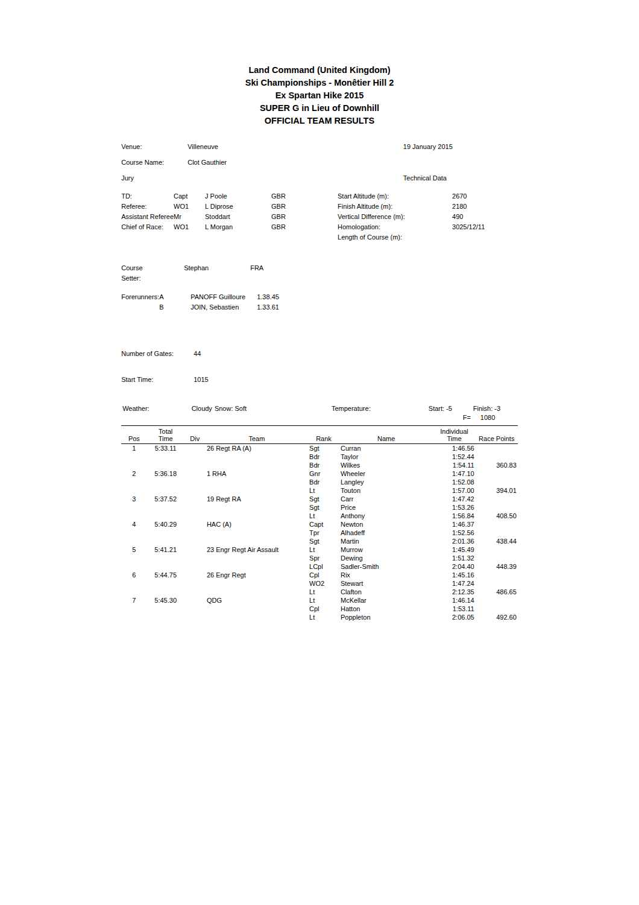Land Command (United Kingdom)
Ski Championships - Monêtier Hill 2
Ex Spartan Hike 2015
SUPER G in Lieu of Downhill
OFFICIAL TEAM RESULTS
| Venue: | Villeneuve | | 19 January 2015 | |
| Course Name: | Clot Gauthier | | | |
| Jury | | | Technical Data | |
| TD: | Capt | J Poole | GBR | Start Altitude (m): | 2670 |
| Referee: | WO1 | L Diprose | GBR | Finish Altitude (m): | 2180 |
| Assistant Referee | Mr | Stoddart | GBR | Vertical Difference (m): | 490 |
| Chief of Race: | WO1 | L Morgan | GBR | Homologation: | 3025/12/11 |
| | | | | Length of Course (m): | |
| Course Setter: | | Stephan | FRA | | |
| Forerunners: | A | PANOFF Guilloure | 1.38.45 | | |
| | B | JOIN, Sebastien | 1.33.61 | | |
| Number of Gates: | 44 |
| Start Time: | 1015 |
| Weather: | | Cloudy | Snow: Soft | Temperature: | Start: -5 | Finish: -3 |
| | F= | 1080 |
| Pos | Total Time | Div | Team | Rank | Name | Individual Time | Race Points |
| --- | --- | --- | --- | --- | --- | --- | --- |
| 1 | 5:33.11 | | 26 Regt RA (A) | Sgt | Curran | 1:46.56 | |
| | | | | Bdr | Taylor | 1:52.44 | |
| | | | | Bdr | Wilkes | 1:54.11 | 360.83 |
| 2 | 5:36.18 | | 1 RHA | Gnr | Wheeler | 1:47.10 | |
| | | | | Bdr | Langley | 1:52.08 | |
| | | | | Lt | Touton | 1:57.00 | 394.01 |
| 3 | 5:37.52 | | 19 Regt RA | Sgt | Carr | 1:47.42 | |
| | | | | Sgt | Price | 1:53.26 | |
| | | | | Lt | Anthony | 1:56.84 | 408.50 |
| 4 | 5:40.29 | | HAC (A) | Capt | Newton | 1:46.37 | |
| | | | | Tpr | Alhadeff | 1:52.56 | |
| | | | | Sgt | Martin | 2:01.36 | 438.44 |
| 5 | 5:41.21 | | 23 Engr Regt Air Assault | Lt | Murrow | 1:45.49 | |
| | | | | Spr | Dewing | 1:51.32 | |
| | | | | LCpl | Sadler-Smith | 2:04.40 | 448.39 |
| 6 | 5:44.75 | | 26 Engr Regt | Cpl | Rix | 1:45.16 | |
| | | | | WO2 | Stewart | 1:47.24 | |
| | | | | Lt | Clafton | 2:12.35 | 486.65 |
| 7 | 5:45.30 | | QDG | Lt | McKellar | 1:46.14 | |
| | | | | Cpl | Hatton | 1:53.11 | |
| | | | | Lt | Poppleton | 2:06.05 | 492.60 |